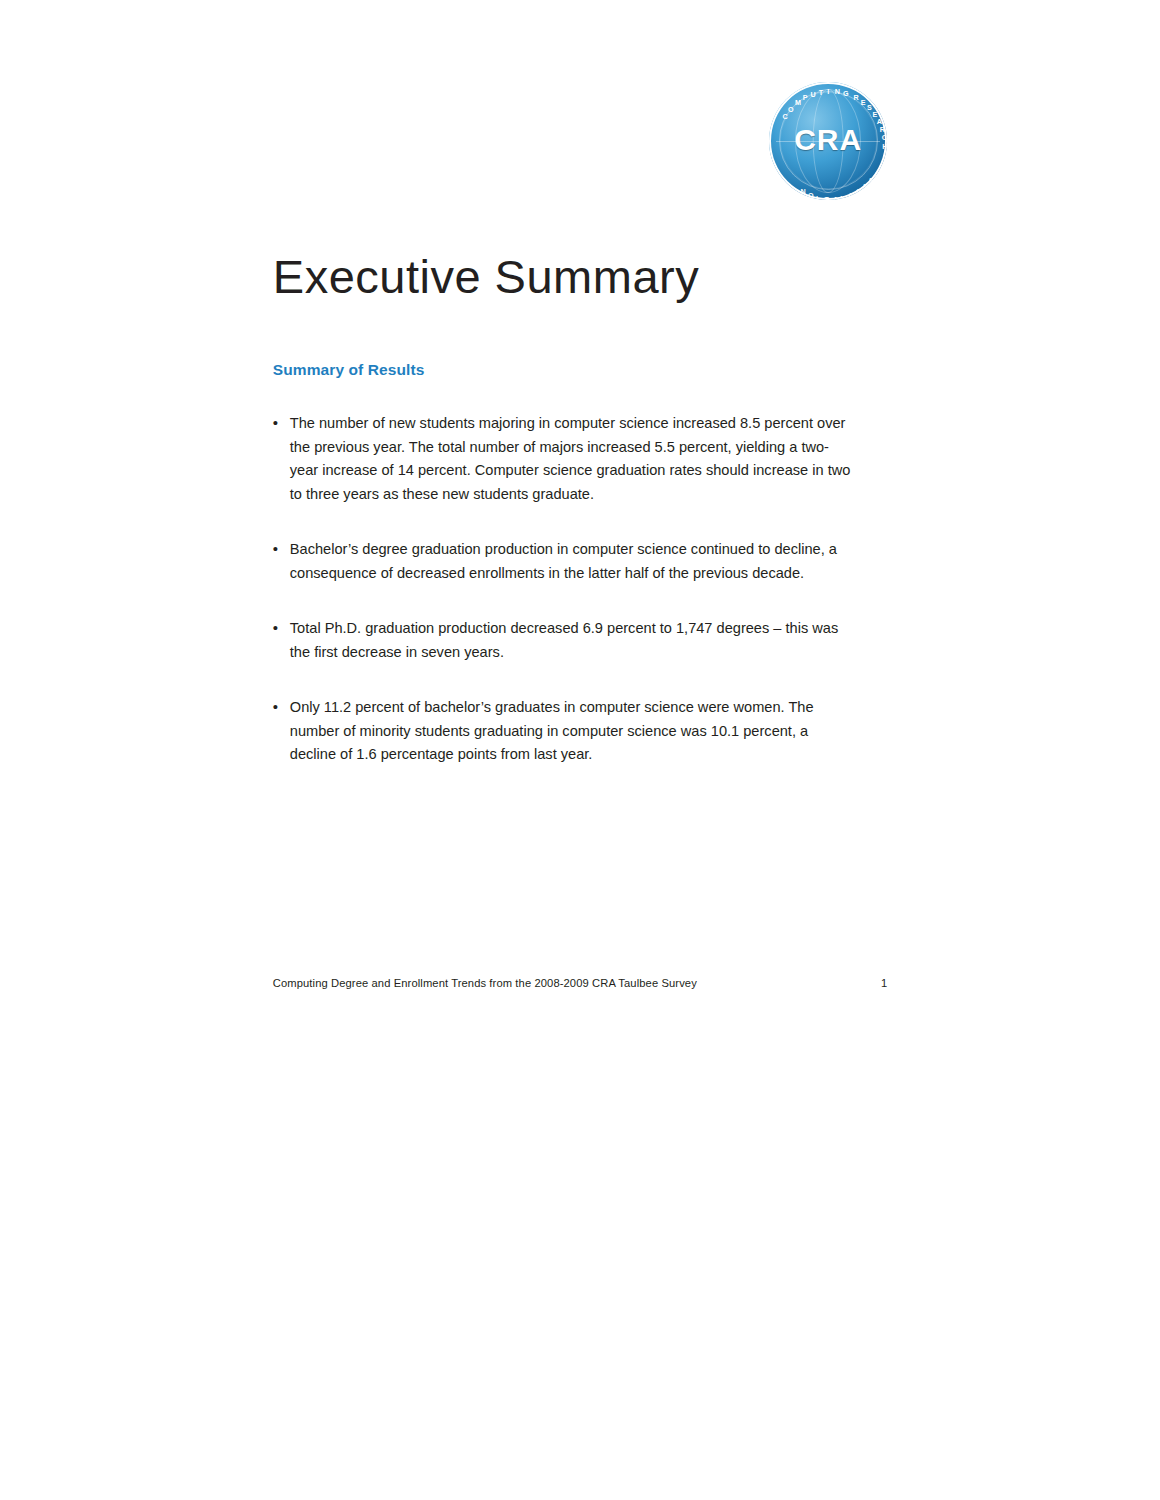CRA
C O M P U T I N G R E S E A R C H A S S O C I A T I O N
Executive Summary
Summary of Results
The number of new students majoring in computer science increased 8.5 percent over the previous year. The total number of majors increased 5.5 percent, yielding a two-year increase of 14 percent. Computer science graduation rates should increase in two to three years as these new students graduate.
Bachelor’s degree graduation production in computer science continued to decline, a consequence of decreased enrollments in the latter half of the previous decade.
Total Ph.D. graduation production decreased 6.9 percent to 1,747 degrees – this was the first decrease in seven years.
Only 11.2 percent of bachelor’s graduates in computer science were women. The number of minority students graduating in computer science was 10.1 percent, a decline of 1.6 percentage points from last year.
Computing Degree and Enrollment Trends from the 2008-2009 CRA Taulbee Survey
1